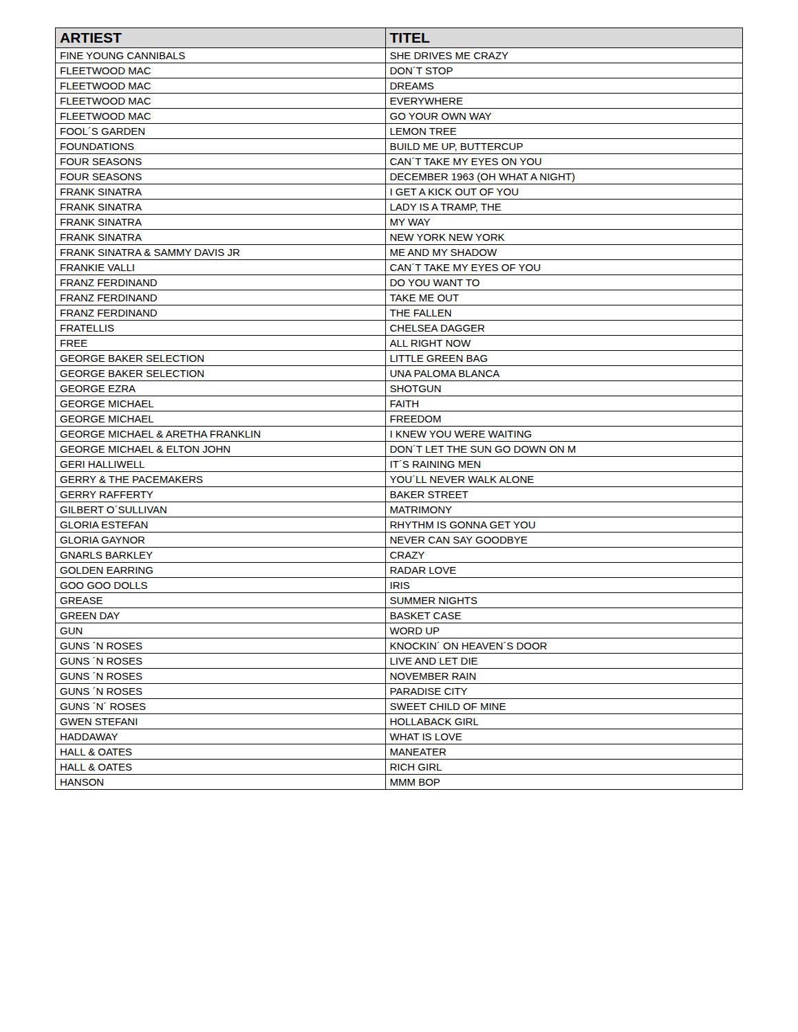| ARTIEST | TITEL |
| --- | --- |
| FINE YOUNG CANNIBALS | SHE DRIVES ME CRAZY |
| FLEETWOOD MAC | DON´T STOP |
| FLEETWOOD MAC | DREAMS |
| FLEETWOOD MAC | EVERYWHERE |
| FLEETWOOD MAC | GO YOUR OWN WAY |
| FOOL´S GARDEN | LEMON TREE |
| FOUNDATIONS | BUILD ME UP, BUTTERCUP |
| FOUR SEASONS | CAN´T TAKE MY EYES ON YOU |
| FOUR SEASONS | DECEMBER 1963 (OH WHAT A NIGHT) |
| FRANK SINATRA | I GET A KICK OUT OF YOU |
| FRANK SINATRA | LADY IS A TRAMP, THE |
| FRANK SINATRA | MY WAY |
| FRANK SINATRA | NEW YORK NEW YORK |
| FRANK SINATRA & SAMMY DAVIS JR | ME AND MY SHADOW |
| FRANKIE VALLI | CAN´T TAKE MY EYES OF YOU |
| FRANZ FERDINAND | DO YOU WANT TO |
| FRANZ FERDINAND | TAKE ME OUT |
| FRANZ FERDINAND | THE FALLEN |
| FRATELLIS | CHELSEA DAGGER |
| FREE | ALL RIGHT NOW |
| GEORGE BAKER SELECTION | LITTLE GREEN BAG |
| GEORGE BAKER SELECTION | UNA PALOMA BLANCA |
| GEORGE EZRA | SHOTGUN |
| GEORGE MICHAEL | FAITH |
| GEORGE MICHAEL | FREEDOM |
| GEORGE MICHAEL & ARETHA FRANKLIN | I KNEW YOU WERE WAITING |
| GEORGE MICHAEL & ELTON JOHN | DON´T LET THE SUN GO DOWN ON M |
| GERI HALLIWELL | IT´S RAINING MEN |
| GERRY & THE PACEMAKERS | YOU´LL NEVER WALK ALONE |
| GERRY RAFFERTY | BAKER STREET |
| GILBERT O´SULLIVAN | MATRIMONY |
| GLORIA ESTEFAN | RHYTHM IS GONNA GET YOU |
| GLORIA GAYNOR | NEVER CAN SAY GOODBYE |
| GNARLS BARKLEY | CRAZY |
| GOLDEN EARRING | RADAR LOVE |
| GOO GOO DOLLS | IRIS |
| GREASE | SUMMER NIGHTS |
| GREEN DAY | BASKET CASE |
| GUN | WORD UP |
| GUNS ´N ROSES | KNOCKIN´ ON HEAVEN´S DOOR |
| GUNS ´N ROSES | LIVE AND LET DIE |
| GUNS ´N ROSES | NOVEMBER RAIN |
| GUNS ´N ROSES | PARADISE CITY |
| GUNS ´N´ ROSES | SWEET CHILD OF MINE |
| GWEN STEFANI | HOLLABACK GIRL |
| HADDAWAY | WHAT IS LOVE |
| HALL & OATES | MANEATER |
| HALL & OATES | RICH GIRL |
| HANSON | MMM BOP |